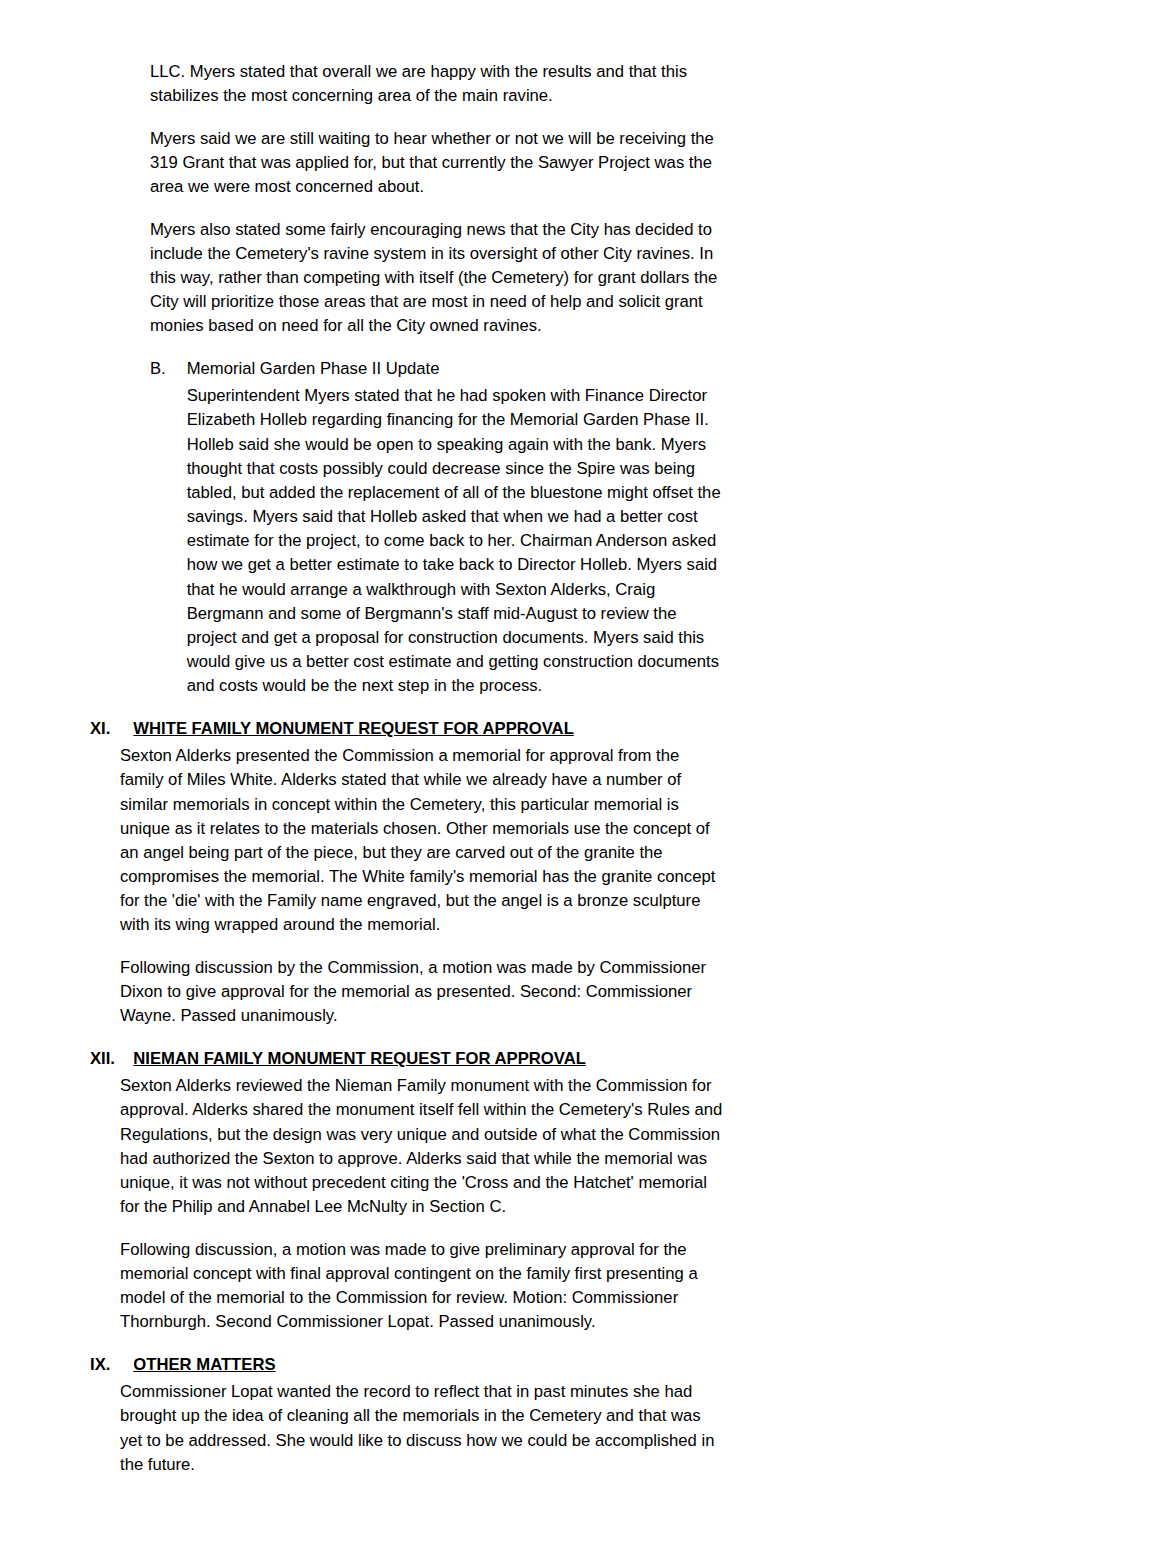LLC. Myers stated that overall we are happy with the results and that this stabilizes the most concerning area of the main ravine.
Myers said we are still waiting to hear whether or not we will be receiving the 319 Grant that was applied for, but that currently the Sawyer Project was the area we were most concerned about.
Myers also stated some fairly encouraging news that the City has decided to include the Cemetery's ravine system in its oversight of other City ravines. In this way, rather than competing with itself (the Cemetery) for grant dollars the City will prioritize those areas that are most in need of help and solicit grant monies based on need for all the City owned ravines.
B. Memorial Garden Phase II Update
Superintendent Myers stated that he had spoken with Finance Director Elizabeth Holleb regarding financing for the Memorial Garden Phase II. Holleb said she would be open to speaking again with the bank. Myers thought that costs possibly could decrease since the Spire was being tabled, but added the replacement of all of the bluestone might offset the savings. Myers said that Holleb asked that when we had a better cost estimate for the project, to come back to her. Chairman Anderson asked how we get a better estimate to take back to Director Holleb. Myers said that he would arrange a walkthrough with Sexton Alderks, Craig Bergmann and some of Bergmann's staff mid-August to review the project and get a proposal for construction documents. Myers said this would give us a better cost estimate and getting construction documents and costs would be the next step in the process.
XI. White Family Monument Request for Approval
Sexton Alderks presented the Commission a memorial for approval from the family of Miles White. Alderks stated that while we already have a number of similar memorials in concept within the Cemetery, this particular memorial is unique as it relates to the materials chosen. Other memorials use the concept of an angel being part of the piece, but they are carved out of the granite the compromises the memorial. The White family's memorial has the granite concept for the 'die' with the Family name engraved, but the angel is a bronze sculpture with its wing wrapped around the memorial.
Following discussion by the Commission, a motion was made by Commissioner Dixon to give approval for the memorial as presented. Second: Commissioner Wayne. Passed unanimously.
XII. Nieman Family Monument Request for Approval
Sexton Alderks reviewed the Nieman Family monument with the Commission for approval. Alderks shared the monument itself fell within the Cemetery's Rules and Regulations, but the design was very unique and outside of what the Commission had authorized the Sexton to approve. Alderks said that while the memorial was unique, it was not without precedent citing the 'Cross and the Hatchet' memorial for the Philip and Annabel Lee McNulty in Section C.
Following discussion, a motion was made to give preliminary approval for the memorial concept with final approval contingent on the family first presenting a model of the memorial to the Commission for review. Motion: Commissioner Thornburgh. Second Commissioner Lopat. Passed unanimously.
IX. Other Matters
Commissioner Lopat wanted the record to reflect that in past minutes she had brought up the idea of cleaning all the memorials in the Cemetery and that was yet to be addressed. She would like to discuss how we could be accomplished in the future.